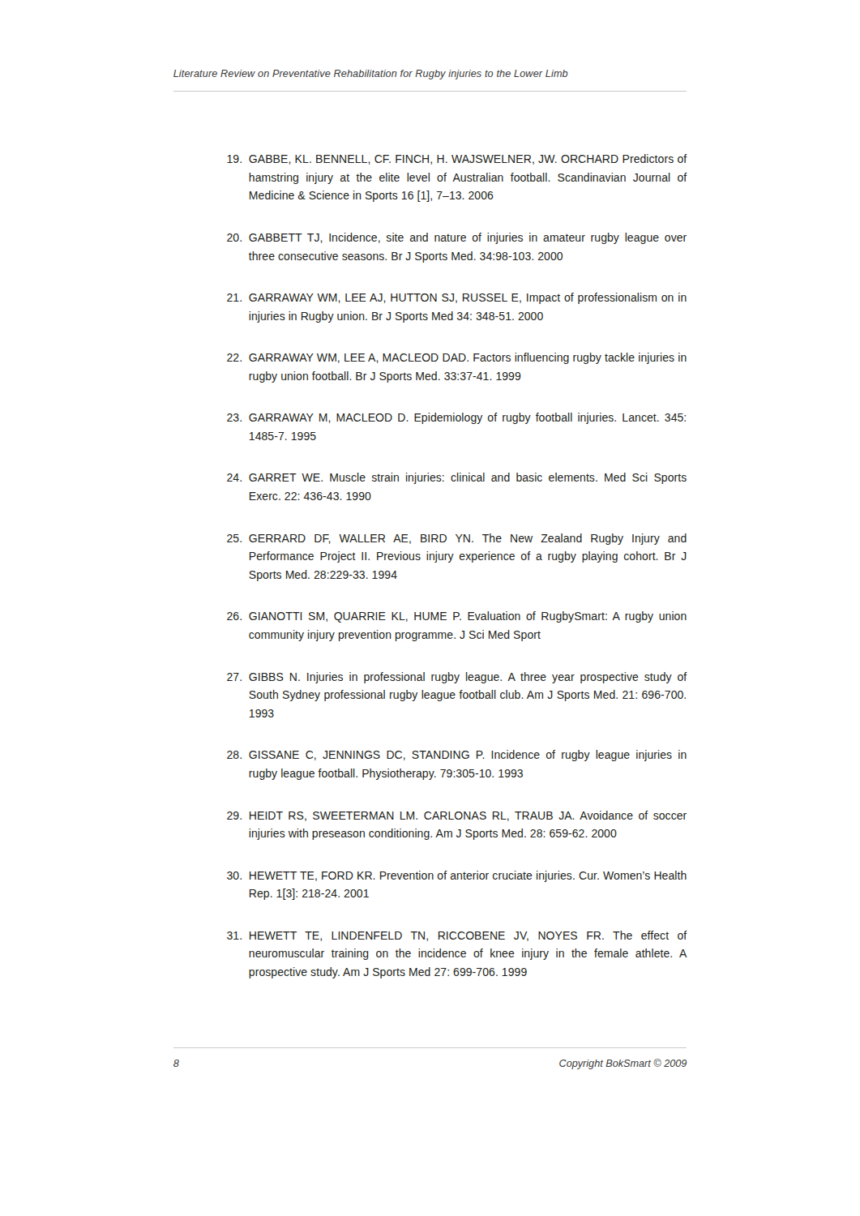Literature Review on Preventative Rehabilitation for Rugby injuries to the Lower Limb
GABBE, KL. BENNELL, CF. FINCH, H. WAJSWELNER, JW. ORCHARD Predictors of hamstring injury at the elite level of Australian football. Scandinavian Journal of Medicine & Science in Sports 16 [1], 7–13. 2006
GABBETT TJ, Incidence, site and nature of injuries in amateur rugby league over three consecutive seasons. Br J Sports Med. 34:98-103. 2000
GARRAWAY WM, LEE AJ, HUTTON SJ, RUSSEL E, Impact of professionalism on in injuries in Rugby union. Br J Sports Med 34: 348-51. 2000
GARRAWAY WM, LEE A, MACLEOD DAD. Factors influencing rugby tackle injuries in rugby union football. Br J Sports Med. 33:37-41. 1999
GARRAWAY M, MACLEOD D. Epidemiology of rugby football injuries. Lancet. 345: 1485-7. 1995
GARRET WE. Muscle strain injuries: clinical and basic elements. Med Sci Sports Exerc. 22: 436-43. 1990
GERRARD DF, WALLER AE, BIRD YN. The New Zealand Rugby Injury and Performance Project II. Previous injury experience of a rugby playing cohort. Br J Sports Med. 28:229-33. 1994
GIANOTTI SM, QUARRIE KL, HUME P. Evaluation of RugbySmart: A rugby union community injury prevention programme. J Sci Med Sport
GIBBS N. Injuries in professional rugby league. A three year prospective study of South Sydney professional rugby league football club. Am J Sports Med. 21: 696-700. 1993
GISSANE C, JENNINGS DC, STANDING P. Incidence of rugby league injuries in rugby league football. Physiotherapy. 79:305-10. 1993
HEIDT RS, SWEETERMAN LM. CARLONAS RL, TRAUB JA. Avoidance of soccer injuries with preseason conditioning. Am J Sports Med. 28: 659-62. 2000
HEWETT TE, FORD KR. Prevention of anterior cruciate injuries. Cur. Women’s Health Rep. 1[3]: 218-24. 2001
HEWETT TE, LINDENFELD TN, RICCOBENE JV, NOYES FR. The effect of neuromuscular training on the incidence of knee injury in the female athlete. A prospective study. Am J Sports Med 27: 699-706. 1999
8 Copyright BokSmart © 2009